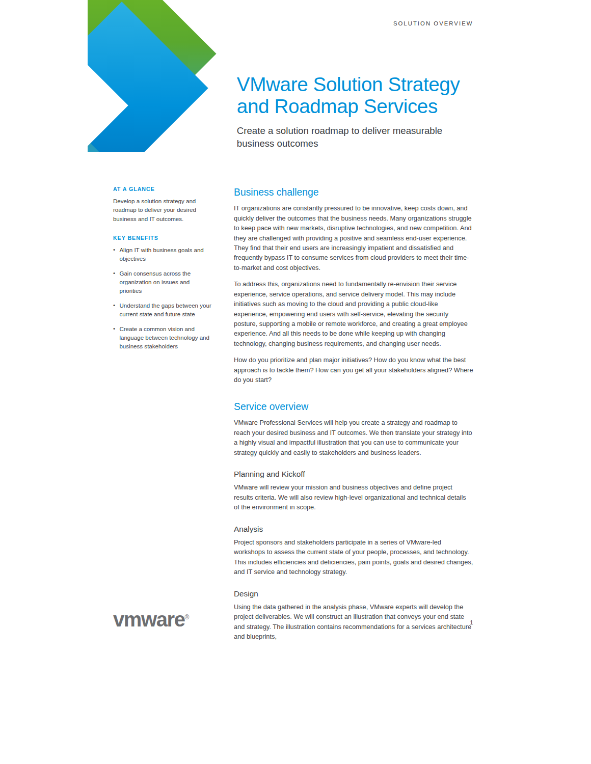SOLUTION OVERVIEW
VMware Solution Strategy
and Roadmap Services
Create a solution roadmap to deliver measurable
business outcomes
AT A GLANCE
Develop a solution strategy and roadmap to deliver your desired business and IT outcomes.
KEY BENEFITS
Align IT with business goals and objectives
Gain consensus across the organization on issues and priorities
Understand the gaps between your current state and future state
Create a common vision and language between technology and business stakeholders
Business challenge
IT organizations are constantly pressured to be innovative, keep costs down, and quickly deliver the outcomes that the business needs. Many organizations struggle to keep pace with new markets, disruptive technologies, and new competition. And they are challenged with providing a positive and seamless end-user experience. They find that their end users are increasingly impatient and dissatisfied and frequently bypass IT to consume services from cloud providers to meet their time-to-market and cost objectives.
To address this, organizations need to fundamentally re-envision their service experience, service operations, and service delivery model. This may include initiatives such as moving to the cloud and providing a public cloud-like experience, empowering end users with self-service, elevating the security posture, supporting a mobile or remote workforce, and creating a great employee experience. And all this needs to be done while keeping up with changing technology, changing business requirements, and changing user needs.
How do you prioritize and plan major initiatives? How do you know what the best approach is to tackle them? How can you get all your stakeholders aligned? Where do you start?
Service overview
VMware Professional Services will help you create a strategy and roadmap to reach your desired business and IT outcomes. We then translate your strategy into a highly visual and impactful illustration that you can use to communicate your strategy quickly and easily to stakeholders and business leaders.
Planning and Kickoff
VMware will review your mission and business objectives and define project results criteria. We will also review high-level organizational and technical details of the environment in scope.
Analysis
Project sponsors and stakeholders participate in a series of VMware-led workshops to assess the current state of your people, processes, and technology. This includes efficiencies and deficiencies, pain points, goals and desired changes, and IT service and technology strategy.
Design
Using the data gathered in the analysis phase, VMware experts will develop the project deliverables. We will construct an illustration that conveys your end state and strategy. The illustration contains recommendations for a services architecture and blueprints,
vmware®
1